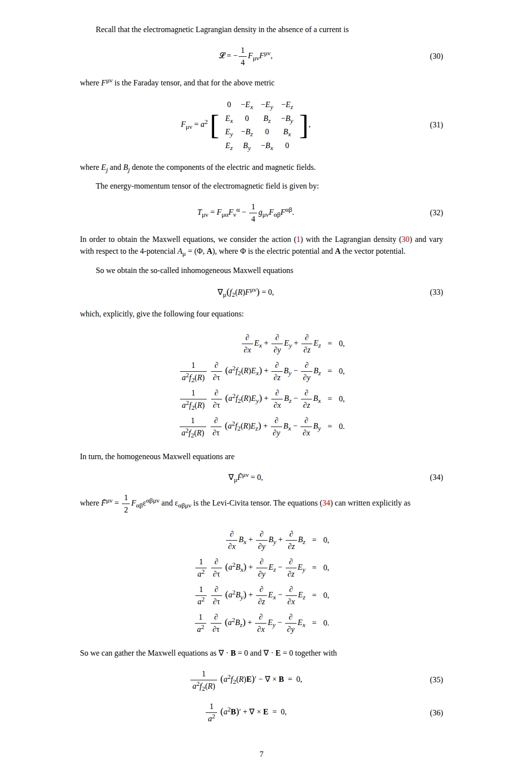Recall that the electromagnetic Lagrangian density in the absence of a current is
𝓛 = −14 FμνFμν,
(30)
where Fμν is the Faraday tensor, and that for the above metric
Fμν = a2 [
| 0 | − E x | − E y | − E z |
| E x | 0 | B z | − B y |
| E y | − B z | 0 | B x |
| E z | B y | − B x | 0 |
],
(31)
where Ej and Bj denote the components of the electric and magnetic fields.
The energy-momentum tensor of the electromagnetic field is given by:
Tμν = FμαFνα − 14 gμνFαβFαβ.
(32)
In order to obtain the Maxwell equations, we consider the action (1) with the Lagrangian density (30) and vary with respect to the 4-potencial Aμ = (Φ, A), where Φ is the electric potential and A the vector potential.
So we obtain the so-called inhomogeneous Maxwell equations
∇μ(f2(R)Fμν) = 0,
(33)
which, explicitly, give the following four equations:
| ∂ ∂ x E x + ∂ ∂ y E y + ∂ ∂ z E z | = | 0, |
| 1 a 2 f 2 ( R ) ∂ ∂τ ( a 2 f 2 ( R ) E x ) + ∂ ∂ z B y − ∂ ∂ y B z | = | 0, |
| 1 a 2 f 2 ( R ) ∂ ∂τ ( a 2 f 2 ( R ) E y ) + ∂ ∂ x B z − ∂ ∂ z B x | = | 0, |
| 1 a 2 f 2 ( R ) ∂ ∂τ ( a 2 f 2 ( R ) E z ) + ∂ ∂ y B x − ∂ ∂ x B y | = | 0. |
In turn, the homogeneous Maxwell equations are
∇μF̃μν = 0,
(34)
where F̃μν = 12 Fαβεαβμν and εαβμν is the Levi-Civita tensor. The equations (34) can written explicitly as
| ∂ ∂ x B x + ∂ ∂ y B y + ∂ ∂ z B z | = | 0, |
| 1 a 2 ∂ ∂τ ( a 2 B x ) + ∂ ∂ y E z − ∂ ∂ z E y | = | 0, |
| 1 a 2 ∂ ∂τ ( a 2 B y ) + ∂ ∂ z E x − ∂ ∂ x E z | = | 0, |
| 1 a 2 ∂ ∂τ ( a 2 B z ) + ∂ ∂ x E y − ∂ ∂ y E x | = | 0. |
So we can gather the Maxwell equations as ∇ · B = 0 and ∇ · E = 0 together with
1 a2f2(R) (a2f2(R)E)′ − ∇ × B = 0,
(35)
1 a2 (a2B)′ + ∇ × E = 0,
(36)
7